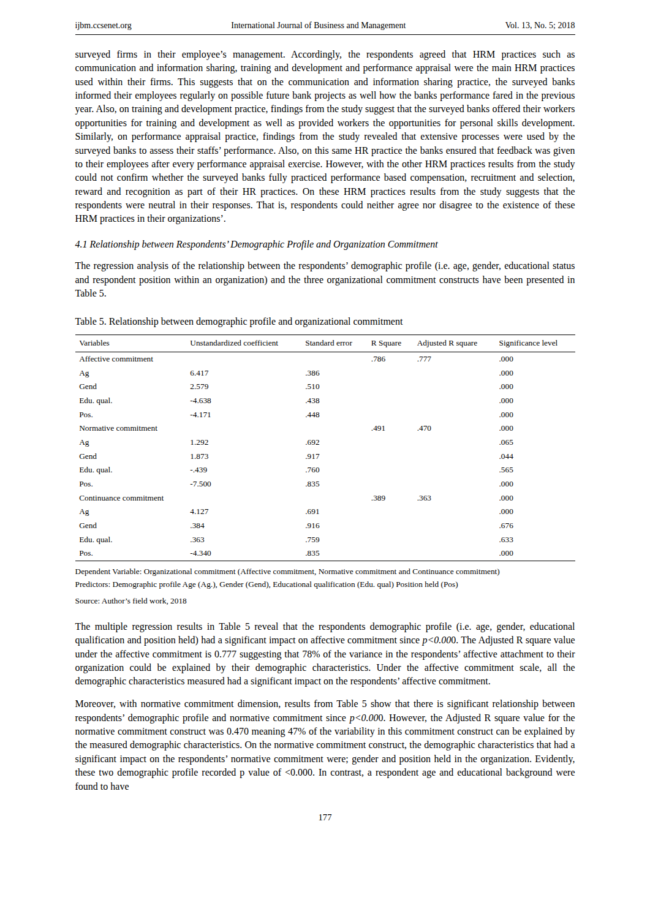ijbm.ccsenet.org International Journal of Business and Management Vol. 13, No. 5; 2018
surveyed firms in their employee’s management. Accordingly, the respondents agreed that HRM practices such as communication and information sharing, training and development and performance appraisal were the main HRM practices used within their firms. This suggests that on the communication and information sharing practice, the surveyed banks informed their employees regularly on possible future bank projects as well how the banks performance fared in the previous year. Also, on training and development practice, findings from the study suggest that the surveyed banks offered their workers opportunities for training and development as well as provided workers the opportunities for personal skills development. Similarly, on performance appraisal practice, findings from the study revealed that extensive processes were used by the surveyed banks to assess their staffs’ performance. Also, on this same HR practice the banks ensured that feedback was given to their employees after every performance appraisal exercise. However, with the other HRM practices results from the study could not confirm whether the surveyed banks fully practiced performance based compensation, recruitment and selection, reward and recognition as part of their HR practices. On these HRM practices results from the study suggests that the respondents were neutral in their responses. That is, respondents could neither agree nor disagree to the existence of these HRM practices in their organizations’.
4.1 Relationship between Respondents’ Demographic Profile and Organization Commitment
The regression analysis of the relationship between the respondents’ demographic profile (i.e. age, gender, educational status and respondent position within an organization) and the three organizational commitment constructs have been presented in Table 5.
Table 5. Relationship between demographic profile and organizational commitment
| Variables | Unstandardized coefficient | Standard error | R Square | Adjusted R square | Significance level |
| --- | --- | --- | --- | --- | --- |
| Affective commitment | | | .786 | .777 | .000 |
| Ag | 6.417 | .386 | | | .000 |
| Gend | 2.579 | .510 | | | .000 |
| Edu. qual. | -4.638 | .438 | | | .000 |
| Pos. | -4.171 | .448 | | | .000 |
| Normative commitment | | | .491 | .470 | .000 |
| Ag | 1.292 | .692 | | | .065 |
| Gend | 1.873 | .917 | | | .044 |
| Edu. qual. | -.439 | .760 | | | .565 |
| Pos. | -7.500 | .835 | | | .000 |
| Continuance commitment | | | .389 | .363 | .000 |
| Ag | 4.127 | .691 | | | .000 |
| Gend | .384 | .916 | | | .676 |
| Edu. qual. | .363 | .759 | | | .633 |
| Pos. | -4.340 | .835 | | | .000 |
Dependent Variable: Organizational commitment (Affective commitment, Normative commitment and Continuance commitment)
Predictors: Demographic profile Age (Ag.), Gender (Gend), Educational qualification (Edu. qual) Position held (Pos)
Source: Author’s field work, 2018
The multiple regression results in Table 5 reveal that the respondents demographic profile (i.e. age, gender, educational qualification and position held) had a significant impact on affective commitment since p<0.000. The Adjusted R square value under the affective commitment is 0.777 suggesting that 78% of the variance in the respondents’ affective attachment to their organization could be explained by their demographic characteristics. Under the affective commitment scale, all the demographic characteristics measured had a significant impact on the respondents’ affective commitment.
Moreover, with normative commitment dimension, results from Table 5 show that there is significant relationship between respondents’ demographic profile and normative commitment since p<0.000. However, the Adjusted R square value for the normative commitment construct was 0.470 meaning 47% of the variability in this commitment construct can be explained by the measured demographic characteristics. On the normative commitment construct, the demographic characteristics that had a significant impact on the respondents’ normative commitment were; gender and position held in the organization. Evidently, these two demographic profile recorded p value of <0.000. In contrast, a respondent age and educational background were found to have
177